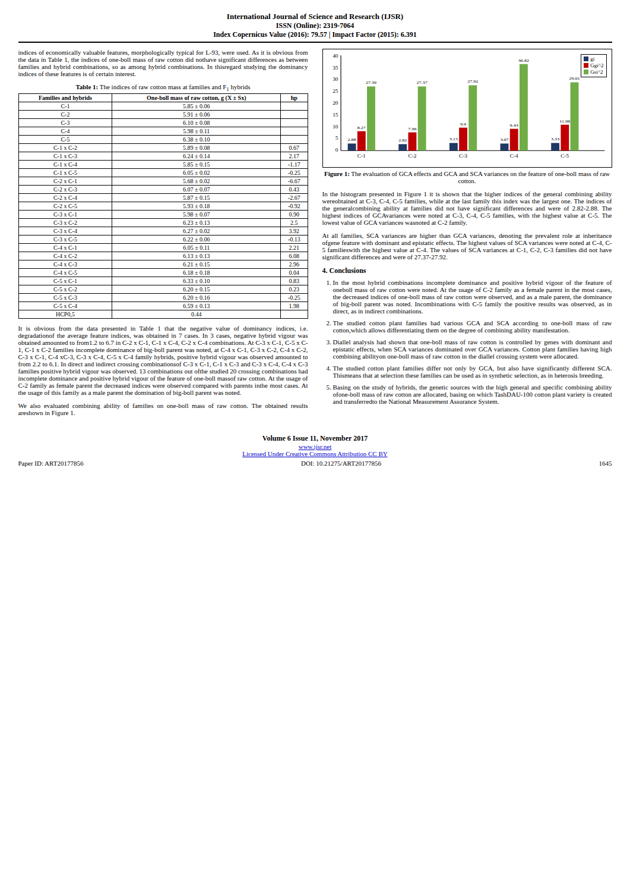International Journal of Science and Research (IJSR)
ISSN (Online): 2319-7064
Index Copernicus Value (2016): 79.57 | Impact Factor (2015): 6.391
indices of economically valuable features, morphologically typical for L-93, were used. As it is obvious from the data in Table 1, the indices of one-boll mass of raw cotton did nothave significant differences as between families and hybrid combinations, so as among hybrid combinations. In thisregard studying the dominancy indices of these features is of certain interest.
Table 1: The indices of raw cotton mass at families and F1 hybrids
| Families and hybrids | One-boll mass of raw cotton, g (X ± Sx) | hp |
| --- | --- | --- |
| C-1 | 5.85 ± 0.06 | |
| C-2 | 5.91 ± 0.06 | |
| C-3 | 6.10 ± 0.08 | |
| C-4 | 5.98 ± 0.11 | |
| C-5 | 6.38 ± 0.10 | |
| C-1 x C-2 | 5.89 ± 0.08 | 0.67 |
| C-1 x C-3 | 6.24 ± 0.14 | 2.17 |
| C-1 x C-4 | 5.85 ± 0.15 | -1.17 |
| C-1 x C-5 | 6.05 ± 0.02 | -0.25 |
| C-2 x C-1 | 5.68 ± 0.02 | -6.67 |
| C-2 x C-3 | 6.07 ± 0.07 | 0.43 |
| C-2 x C-4 | 5.87 ± 0.15 | -2.67 |
| C-2 x C-5 | 5.93 ± 0.18 | -0.92 |
| C-3 x C-1 | 5.98 ± 0.07 | 0.90 |
| C-3 x C-2 | 6.23 ± 0.13 | 2.5 |
| C-3 x C-4 | 6.27 ± 0.02 | 3.92 |
| C-3 x C-5 | 6.22 ± 0.06 | -0.13 |
| C-4 x C-1 | 6.05 ± 0.11 | 2.21 |
| C-4 x C-2 | 6.13 ± 0.13 | 6.08 |
| C-4 x C-3 | 6.21 ± 0.15 | 2.96 |
| C-4 x C-5 | 6.18 ± 0.18 | 0.04 |
| C-5 x C-1 | 6.33 ± 0.10 | 0.83 |
| C-5 x C-2 | 6.20 ± 0.15 | 0.23 |
| C-5 x C-3 | 6.20 ± 0.16 | -0.25 |
| C-5 x C-4 | 6.59 ± 0.13 | 1.98 |
| HCP0,5 | 0.44 | |
It is obvious from the data presented in Table 1 that the negative value of dominancy indices, i.e. degradationof the average feature indices, was obtained in 7 cases. In 3 cases, negative hybrid vigour was obtained amounted to from1.2 to 6.7 in C-2 x C-1, C-1 x C-4, C-2 x C-4 combinations. At C-3 x C-1, C-5 x C-1, C-1 x C-2 families incomplete dominance of big-boll parent was noted, at C-4 x C-1, C-3 x C-2, C-4 x C-2, C-3 x C-1, C-4 xC-3, C-3 x C-4, C-5 x C-4 family hybrids, positive hybrid vigour was observed amounted to from 2.2 to 6.1. In direct and indirect crossing combinationsof C-3 x C-1, C-1 x C-3 and C-3 x C-4, C-4 x C-3 families positive hybrid vigour was observed. 13 combinations out ofthe studied 20 crossing combinations had incomplete dominance and positive hybrid vigour of the feature of one-boll massof raw cotton. At the usage of C-2 family as female parent the decreased indices were observed compared with parents inthe most cases. At the usage of this family as a male parent the domination of big-boll parent was noted.
We also evaluated combining ability of families on one-boll mass of raw cotton. The obtained results areshown in Figure 1.
40 35 30 25 20 15 10 5 0 2.88 8.27 27.39 2.82 7.96 27.37 3.15 9.9 27.92 3.07 9.43 36.82 3.33 11.06 29.01 C-1 C-2 C-3 C-4 C-5
gi
Ggi^2
Gsi^2
Figure 1: The evaluation of GCA effects and GCA and SCA variances on the feature of one-boll mass of raw cotton.
In the histogram presented in Figure 1 it is shown that the higher indices of the general combining ability wereobtained at C-3, C-4, C-5 families, while at the last family this index was the largest one. The indices of the generalcombining ability at families did not have significant differences and were of 2.82-2.88. The highest indices of GCAvariances were noted at C-3, C-4, C-5 families, with the highest value at C-5. The lowest value of GCA variances wasnoted at C-2 family.
At all families, SCA variances are higher than GCA variances, denoting the prevalent role at inheritance ofgene feature with dominant and epistatic effects. The highest values of SCA variances were noted at C-4, C-5 familieswith the highest value at C-4. The values of SCA variances at C-1, C-2, C-3 families did not have significant differences and were of 27.37-27.92.
4. Conclusions
In the most hybrid combinations incomplete dominance and positive hybrid vigour of the feature of oneboll mass of raw cotton were noted. At the usage of C-2 family as a female parent in the most cases, the decreased indices of one-boll mass of raw cotton were observed, and as a male parent, the dominance of big-boll parent was noted. Incombinations with C-5 family the positive results was observed, as in direct, as in indirect combinations.
The studied cotton plant families had various GCA and SCA according to one-boll mass of raw cotton,which allows differentiating them on the degree of combining ability manifestation.
Diallel analysis had shown that one-boll mass of raw cotton is controlled by genes with dominant and epistatic effects, when SCA variances dominated over GCA variances. Cotton plant families having high combining abilityon one-boll mass of raw cotton in the diallel crossing system were allocated.
The studied cotton plant families differ not only by GCA, but also have significantly different SCA. Thismeans that at selection these families can be used as in synthetic selection, as in heterosis breeding.
Basing on the study of hybrids, the genetic sources with the high general and specific combining ability ofone-boll mass of raw cotton are allocated, basing on which TashDAU-100 cotton plant variety is created and transferredto the National Measurement Assurance System.
Volume 6 Issue 11, November 2017
www.ijsr.net
Licensed Under Creative Commons Attribution CC BY
Paper ID: ART20177856 DOI: 10.21275/ART20177856 1645